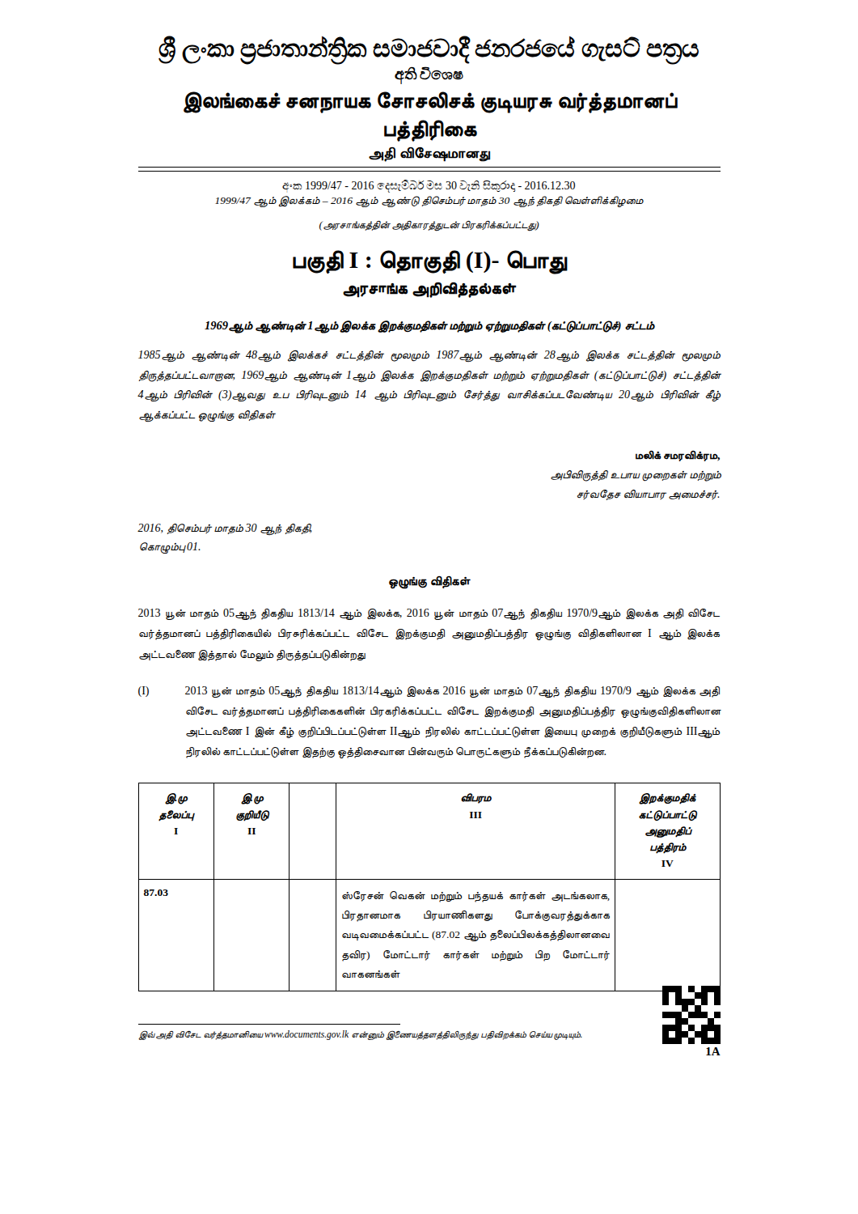ශ්‍රී ලංකා ප්‍රජාතාන්ත්‍රික සමාජවාදී ජනරජයේ ගැසට් පත්‍රය
අති විශෙෂ
இலங்கைச் சனநாயக சோசலிசக் குடியரசு வர்த்தமானப் பத்திரிகை
அதி விசேஷமானது
අංක 1999/47 - 2016 දෙසැම්බර් මස 30 වැනි සිකුරාදා - 2016.12.30
1999/47 ஆம் இலக்கம் – 2016 ஆம் ஆண்டு திசெம்பர் மாதம் 30 ஆந் திகதி வெள்ளிக்கிழமை
(அரசாங்கத்தின் அதிகாரத்துடன் பிரகரிக்கப்பட்டது)
பகுதி I : தொகுதி (I)- பொது
அரசாங்க அறிவித்தல்கள்
1969ஆம் ஆண்டின் 1ஆம் இலக்க இறக்குமதிகள் மற்றும் ஏற்றுமதிகள் (கட்டுப்பாட்டுச்) சட்டம்
1985ஆம் ஆண்டின் 48ஆம் இலக்கச் சட்டத்தின் மூலமும் 1987ஆம் ஆண்டின் 28ஆம் இலக்க சட்டத்தின் மூலமும் திருத்தப்பட்டவாறான, 1969ஆம் ஆண்டின் 1ஆம் இலக்க இறக்குமதிகள் மற்றும் ஏற்றுமதிகள் (கட்டுப்பாட்டுச்) சட்டத்தின் 4ஆம் பிரிவின் (3)ஆவது உப பிரிவுடனும் 14 ஆம் பிரிவுடனும் சேர்த்து வாசிக்கப்படவேண்டிய 20ஆம் பிரிவின் கீழ் ஆக்கப்பட்ட ஒழுங்கு விதிகள்
மலிக் சமரவிக்ரம,
அபிவிருத்தி உபாய முறைகள் மற்றும்
சர்வதேச வியாபார அமைச்சர்.
2016, திசெம்பர் மாதம் 30 ஆந் திகதி,
கொழும்பு 01.
ஒழுங்கு விதிகள்
2013 யூன் மாதம் 05ஆந் திகதிய 1813/14 ஆம் இலக்க, 2016 யூன் மாதம் 07ஆந் திகதிய 1970/9ஆம் இலக்க அதி விசேட வர்த்தமானப் பத்திரிகையில் பிரசுரிக்கப்பட்ட விசேட இறக்குமதி அனுமதிப்பத்திர ஒழுங்கு விதிகளிலான I ஆம் இலக்க அட்டவணை இத்தால் மேலும் திருத்தப்படுகின்றது
(I)
2013 யூன் மாதம் 05ஆந் திகதிய 1813/14ஆம் இலக்க 2016 யூன் மாதம் 07ஆந் திகதிய 1970/9 ஆம் இலக்க அதி விசேட வர்த்தமானப் பத்திரிகைகளின் பிரகரிக்கப்பட்ட விசேட இறக்குமதி அனுமதிப்பத்திர ஒழுங்குவிதிகளிலான அட்டவணை I இன் கீழ் குறிப்பிடப்பட்டுள்ள IIஆம் நிரலில் காட்டப்பட்டுள்ள இயைபு முறைக் குறியீடுகளும் IIIஆம் நிரலில் காட்டப்பட்டுள்ள இதற்கு ஒத்திசைவான பின்வரும் பொருட்களும் நீக்கப்படுகின்றன.
| இ.மு தலைப்பு I | இ.மு குறியீடு II | | விபரம III | இறக்குமதிக் கட்டுப்பாட்டு அனுமதிப் பத்திரம் IV |
| --- | --- | --- | --- | --- |
| 87.03 | | | ஸ்ரேசன் வெகன் மற்றும் பந்தயக் கார்கள் அடங்கலாக, பிரதானமாக பிரயாணிகளது போக்குவரத்துக்காக வடிவமைக்கப்பட்ட (87.02 ஆம் தலைப்பிலக்கத்திலானவை தவிர) மோட்டார் கார்கள் மற்றும் பிற மோட்டார் வாகனங்கள் | |
இவ் அதி விசேட வர்த்தமானியை www.documents.gov.lk என்னும் இணையத்தளத்திலிருந்து பதிவிறக்கம் செய்ய முடியும்.
1A